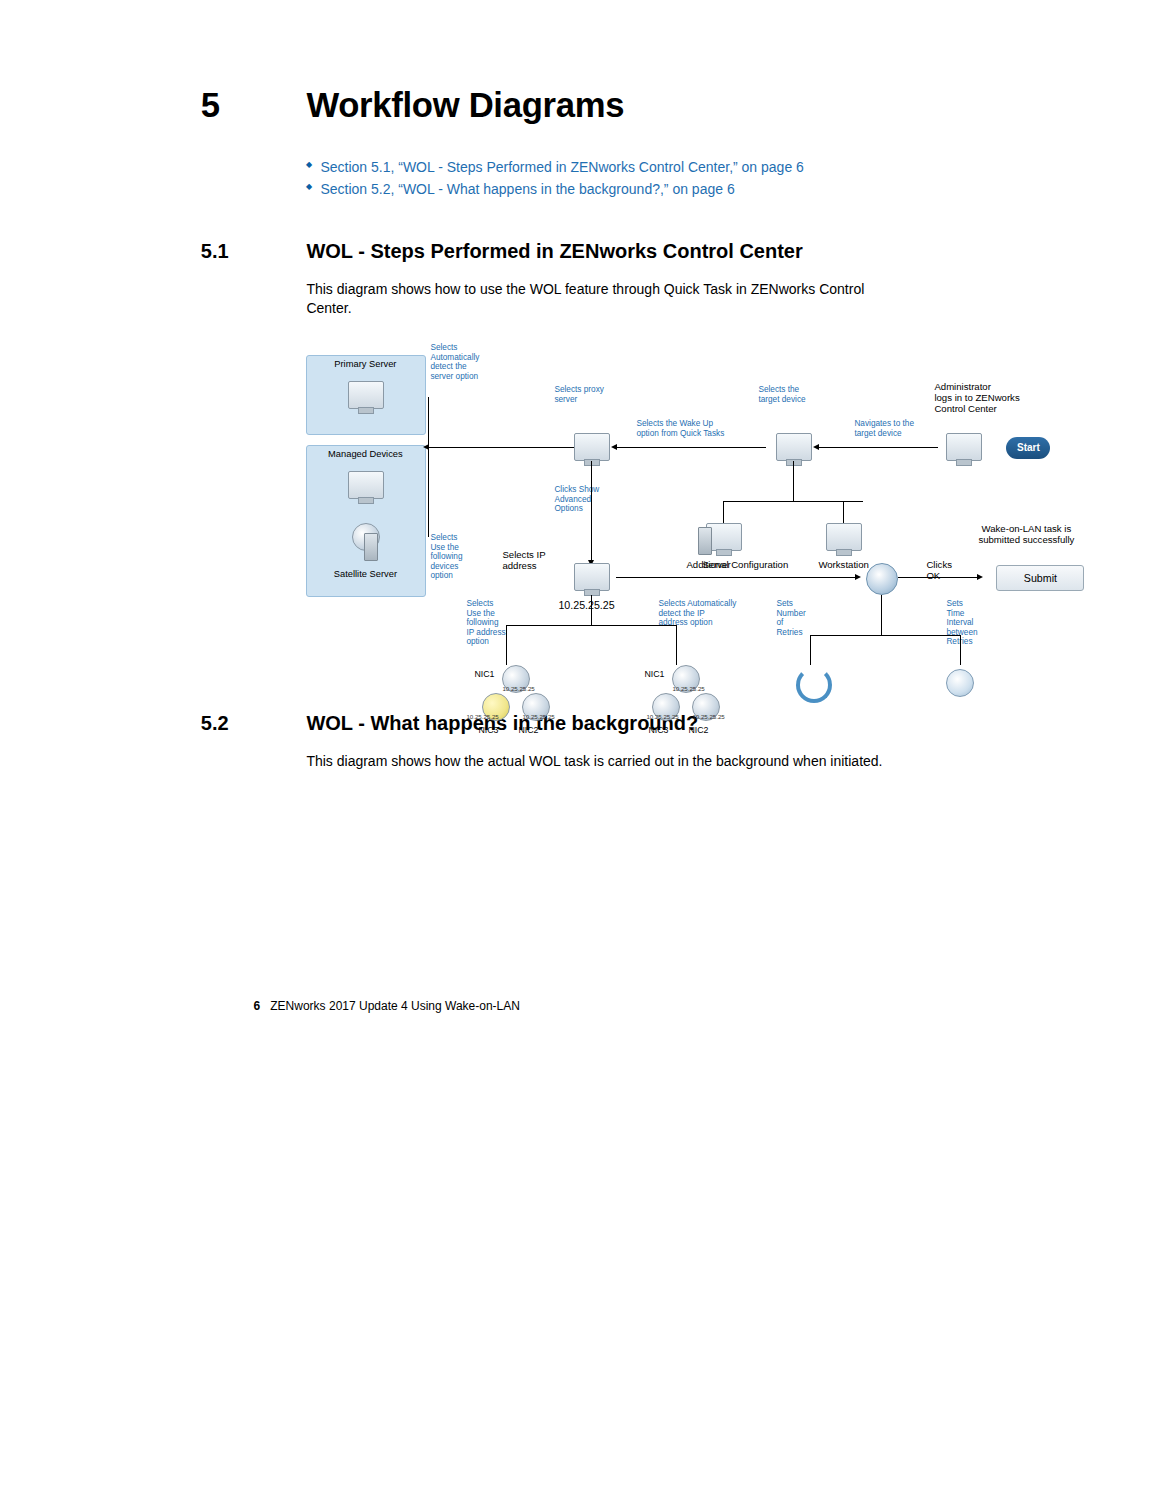5 Workflow Diagrams
Section 5.1, “WOL - Steps Performed in ZENworks Control Center,” on page 6
Section 5.2, “WOL - What happens in the background?,” on page 6
5.1 WOL - Steps Performed in ZENworks Control Center
This diagram shows how to use the WOL feature through Quick Task in ZENworks Control Center.
Primary Server
Managed Devices
Satellite Server
Selects
Automatically
detect the
server option
Selects
Use the
following
devices
option
Selects proxy
server
Selects the
target device
Administrator
logs in to ZENworks
Control Center
Start
Selects the Wake Up
option from Quick Tasks
Navigates to the
target device
Server
Workstation
Clicks Show
Advanced
Options
10.25.25.25
Selects IP
address
Additional Configuration
Clicks OK
Submit
Wake-on-LAN task is
submitted successfully
Sets
Number
of
Retries
Sets
Time
Interval
between
Retries
Selects
Use the
following
IP address
option
Selects Automatically
detect the IP
address option
10.25.25.25
NIC1
10.25.25.25
NIC2
10.25.25.25
NIC3
10.25.25.25
NIC1
10.25.25.25
NIC2
10.25.25.25
NIC3
5.2 WOL - What happens in the background?
This diagram shows how the actual WOL task is carried out in the background when initiated.
6 ZENworks 2017 Update 4 Using Wake-on-LAN